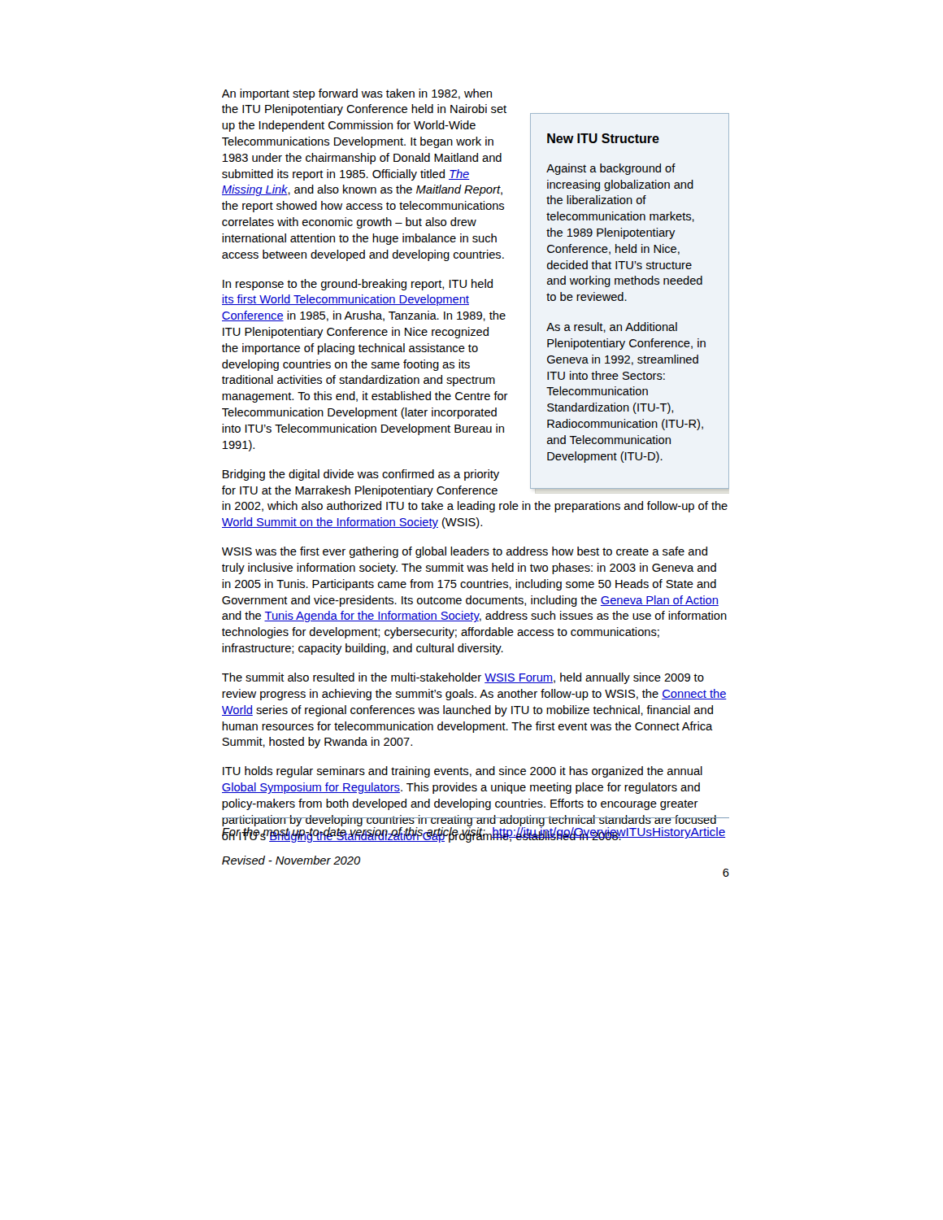New ITU Structure
Against a background of increasing globalization and the liberalization of telecommunication markets, the 1989 Plenipotentiary Conference, held in Nice, decided that ITU’s structure and working methods needed to be reviewed.
As a result, an Additional Plenipotentiary Conference, in Geneva in 1992, streamlined ITU into three Sectors: Telecommunication Standardization (ITU-T), Radiocommunication (ITU-R), and Telecommunication Development (ITU-D).
An important step forward was taken in 1982, when the ITU Plenipotentiary Conference held in Nairobi set up the Independent Commission for World-Wide Telecommunications Development. It began work in 1983 under the chairmanship of Donald Maitland and submitted its report in 1985. Officially titled The Missing Link, and also known as the Maitland Report, the report showed how access to telecommunications correlates with economic growth – but also drew international attention to the huge imbalance in such access between developed and developing countries.
In response to the ground-breaking report, ITU held its first World Telecommunication Development Conference in 1985, in Arusha, Tanzania. In 1989, the ITU Plenipotentiary Conference in Nice recognized the importance of placing technical assistance to developing countries on the same footing as its traditional activities of standardization and spectrum management. To this end, it established the Centre for Telecommunication Development (later incorporated into ITU’s Telecommunication Development Bureau in 1991).
Bridging the digital divide was confirmed as a priority for ITU at the Marrakesh Plenipotentiary Conference in 2002, which also authorized ITU to take a leading role in the preparations and follow-up of the World Summit on the Information Society (WSIS).
WSIS was the first ever gathering of global leaders to address how best to create a safe and truly inclusive information society. The summit was held in two phases: in 2003 in Geneva and in 2005 in Tunis. Participants came from 175 countries, including some 50 Heads of State and Government and vice-presidents. Its outcome documents, including the Geneva Plan of Action and the Tunis Agenda for the Information Society, address such issues as the use of information technologies for development; cybersecurity; affordable access to communications; infrastructure; capacity building, and cultural diversity.
The summit also resulted in the multi-stakeholder WSIS Forum, held annually since 2009 to review progress in achieving the summit’s goals. As another follow-up to WSIS, the Connect the World series of regional conferences was launched by ITU to mobilize technical, financial and human resources for telecommunication development. The first event was the Connect Africa Summit, hosted by Rwanda in 2007.
ITU holds regular seminars and training events, and since 2000 it has organized the annual Global Symposium for Regulators. This provides a unique meeting place for regulators and policy-makers from both developed and developing countries. Efforts to encourage greater participation by developing countries in creating and adopting technical standards are focused on ITU’s Bridging the Standardization Gap programme, established in 2008.
For the most up-to-date version of this article visit: http://itu.int/go/OverviewITUsHistoryArticle
Revised - November 2020
6